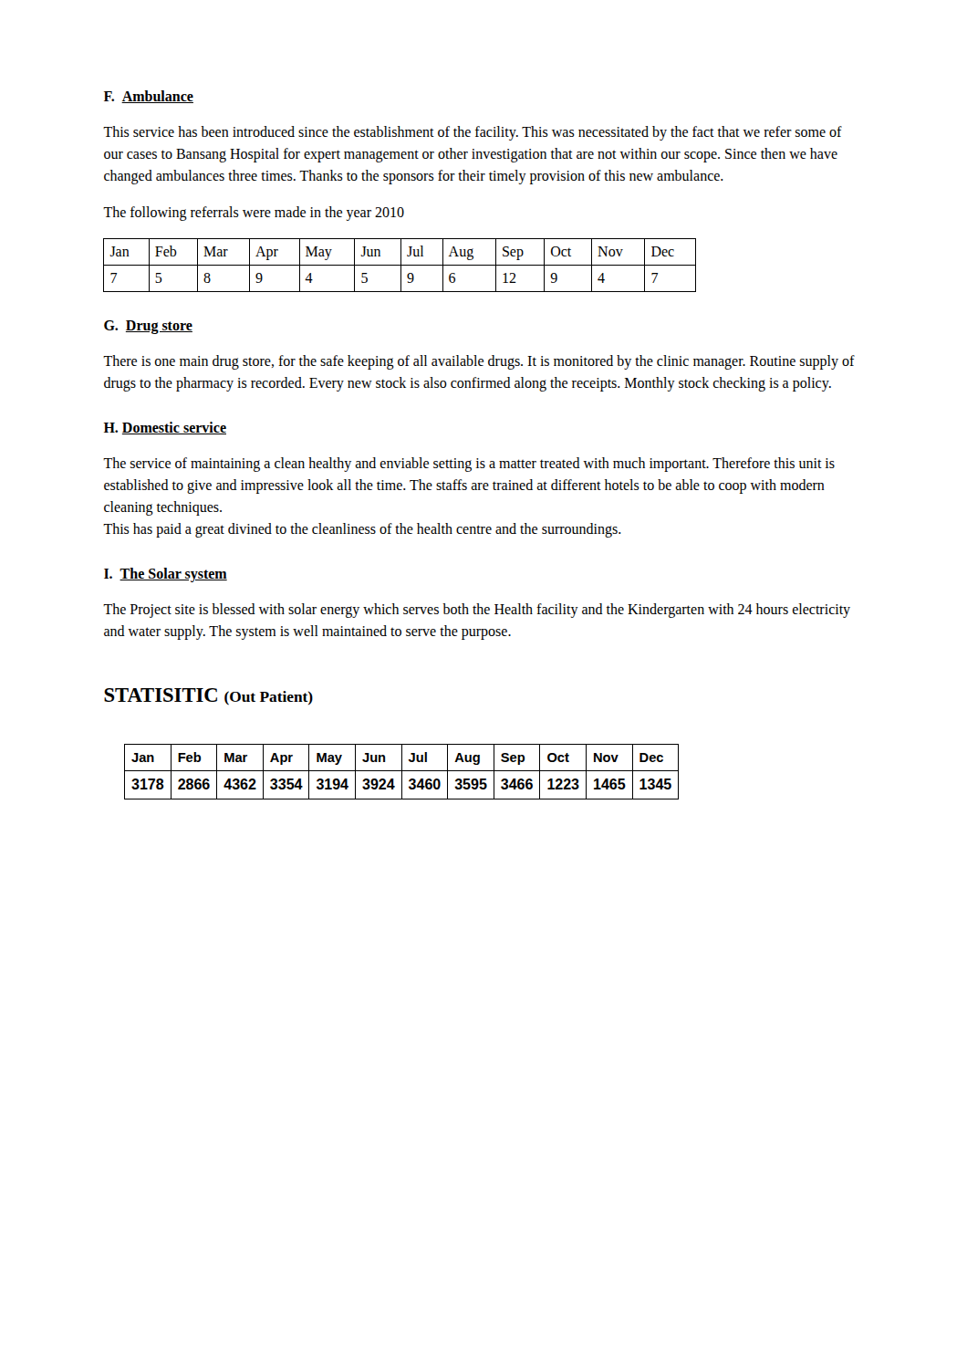F. Ambulance
This service has been introduced since the establishment of the facility. This was necessitated by the fact that we refer some of our cases to Bansang Hospital for expert management or other investigation that are not within our scope. Since then we have changed ambulances three times. Thanks to the sponsors for their timely provision of this new ambulance.
The following referrals were made in the year 2010
| Jan | Feb | Mar | Apr | May | Jun | Jul | Aug | Sep | Oct | Nov | Dec |
| --- | --- | --- | --- | --- | --- | --- | --- | --- | --- | --- | --- |
| 7 | 5 | 8 | 9 | 4 | 5 | 9 | 6 | 12 | 9 | 4 | 7 |
G. Drug store
There is one main drug store, for the safe keeping of all available drugs. It is monitored by the clinic manager. Routine supply of drugs to the pharmacy is recorded. Every new stock is also confirmed along the receipts. Monthly stock checking is a policy.
H. Domestic service
The service of maintaining a clean healthy and enviable setting is a matter treated with much important. Therefore this unit is established to give and impressive look all the time. The staffs are trained at different hotels to be able to coop with modern cleaning techniques.
This has paid a great divined to the cleanliness of the health centre and the surroundings.
I. The Solar system
The Project site is blessed with solar energy which serves both the Health facility and the Kindergarten with 24 hours electricity and water supply. The system is well maintained to serve the purpose.
STATISITIC (Out Patient)
| Jan | Feb | Mar | Apr | May | Jun | Jul | Aug | Sep | Oct | Nov | Dec |
| --- | --- | --- | --- | --- | --- | --- | --- | --- | --- | --- | --- |
| 3178 | 2866 | 4362 | 3354 | 3194 | 3924 | 3460 | 3595 | 3466 | 1223 | 1465 | 1345 |